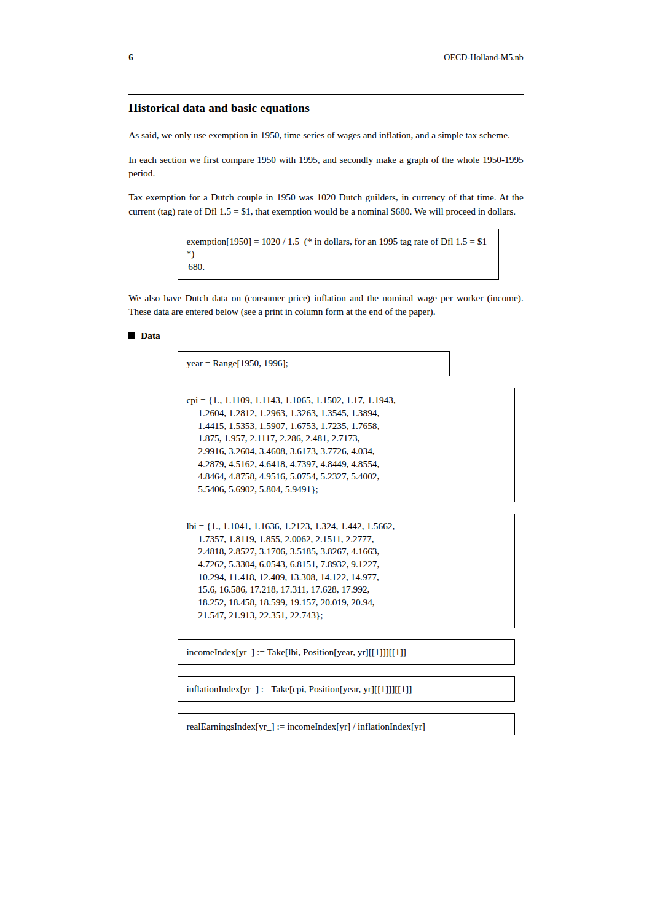6 OECD-Holland-M5.nb
Historical data and basic equations
As said, we only use exemption in 1950, time series of wages and inflation, and a simple tax scheme.
In each section we first compare 1950 with 1995, and secondly make a graph of the whole 1950-1995 period.
Tax exemption for a Dutch couple in 1950 was 1020 Dutch guilders, in currency of that time. At the current (tag) rate of Dfl 1.5 = $1, that exemption would be a nominal $680. We will proceed in dollars.
exemption[1950] = 1020 / 1.5 (* in dollars, for an 1995 tag rate of Dfl 1.5 = $1 *) 680.
We also have Dutch data on (consumer price) inflation and the nominal wage per worker (income). These data are entered below (see a print in column form at the end of the paper).
Data
year = Range[1950, 1996];
cpi = {1., 1.1109, 1.1143, 1.1065, 1.1502, 1.17, 1.1943, 1.2604, 1.2812, 1.2963, 1.3263, 1.3545, 1.3894, 1.4415, 1.5353, 1.5907, 1.6753, 1.7235, 1.7658, 1.875, 1.957, 2.1117, 2.286, 2.481, 2.7173, 2.9916, 3.2604, 3.4608, 3.6173, 3.7726, 4.034, 4.2879, 4.5162, 4.6418, 4.7397, 4.8449, 4.8554, 4.8464, 4.8758, 4.9516, 5.0754, 5.2327, 5.4002, 5.5406, 5.6902, 5.804, 5.9491};
lbi = {1., 1.1041, 1.1636, 1.2123, 1.324, 1.442, 1.5662, 1.7357, 1.8119, 1.855, 2.0062, 2.1511, 2.2777, 2.4818, 2.8527, 3.1706, 3.5185, 3.8267, 4.1663, 4.7262, 5.3304, 6.0543, 6.8151, 7.8932, 9.1227, 10.294, 11.418, 12.409, 13.308, 14.122, 14.977, 15.6, 16.586, 17.218, 17.311, 17.628, 17.992, 18.252, 18.458, 18.599, 19.157, 20.019, 20.94, 21.547, 21.913, 22.351, 22.743};
incomeIndex[yr_] := Take[lbi, Position[year, yr][[1]]][[1]]
inflationIndex[yr_] := Take[cpi, Position[year, yr][[1]]][[1]]
realEarningsIndex[yr_] := incomeIndex[yr] / inflationIndex[yr]